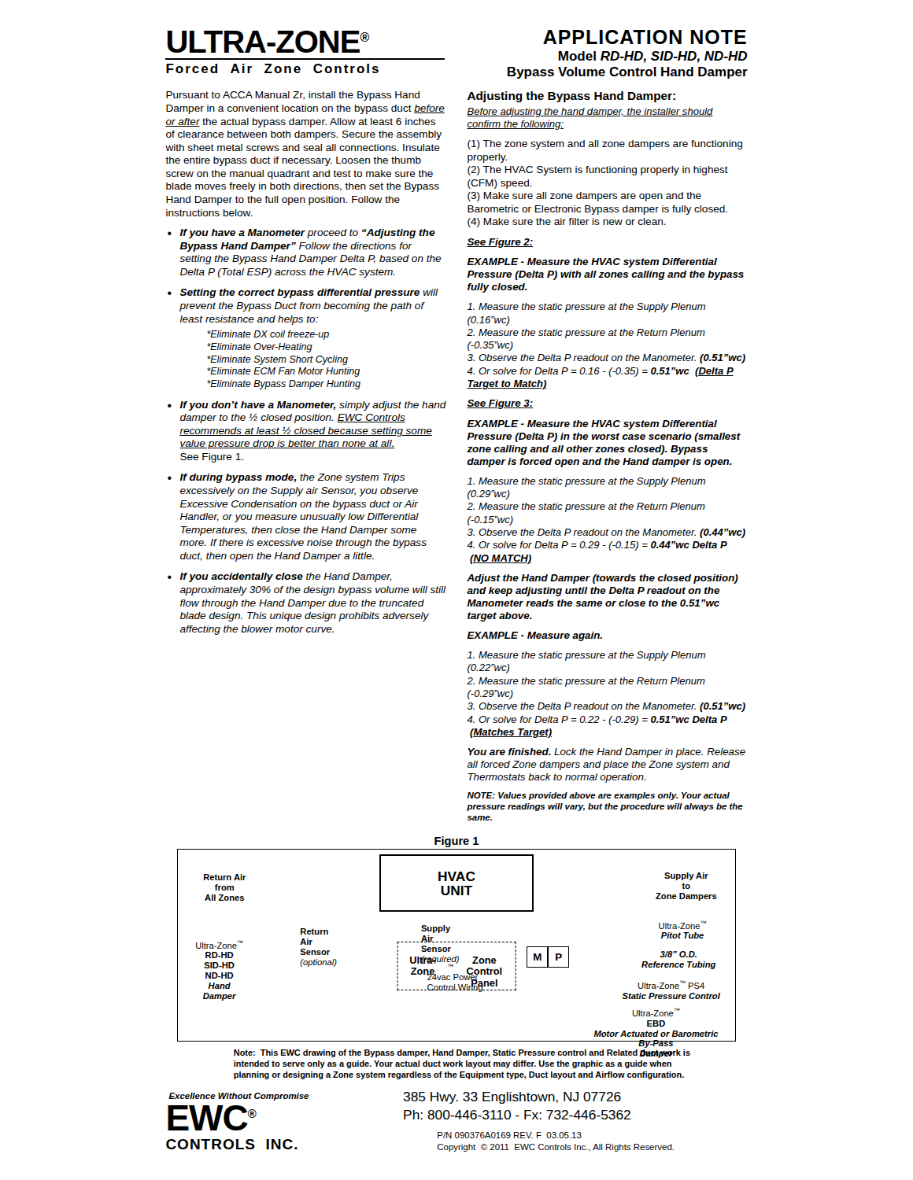ULTRA-ZONE®
Forced Air Zone Controls
APPLICATION NOTE
Model RD-HD, SID-HD, ND-HD
Bypass Volume Control Hand Damper
Pursuant to ACCA Manual Zr, install the Bypass Hand Damper in a convenient location on the bypass duct before or after the actual bypass damper. Allow at least 6 inches of clearance between both dampers. Secure the assembly with sheet metal screws and seal all connections. Insulate the entire bypass duct if necessary. Loosen the thumb screw on the manual quadrant and test to make sure the blade moves freely in both directions, then set the Bypass Hand Damper to the full open position. Follow the instructions below.
If you have a Manometer proceed to “Adjusting the Bypass Hand Damper” Follow the directions for setting the Bypass Hand Damper Delta P, based on the Delta P (Total ESP) across the HVAC system.
Setting the correct bypass differential pressure will prevent the Bypass Duct from becoming the path of least resistance and helps to:
*Eliminate DX coil freeze-up
*Eliminate Over-Heating
*Eliminate System Short Cycling
*Eliminate ECM Fan Motor Hunting
*Eliminate Bypass Damper Hunting
If you don’t have a Manometer, simply adjust the hand damper to the ½ closed position. EWC Controls recommends at least ½ closed because setting some value pressure drop is better than none at all.
See Figure 1.
If during bypass mode, the Zone system Trips excessively on the Supply air Sensor, you observe Excessive Condensation on the bypass duct or Air Handler, or you measure unusually low Differential Temperatures, then close the Hand Damper some more. If there is excessive noise through the bypass duct, then open the Hand Damper a little.
If you accidentally close the Hand Damper, approximately 30% of the design bypass volume will still flow through the Hand Damper due to the truncated blade design. This unique design prohibits adversely affecting the blower motor curve.
Adjusting the Bypass Hand Damper:
Before adjusting the hand damper, the installer should confirm the following:
(1) The zone system and all zone dampers are functioning properly.
(2) The HVAC System is functioning properly in highest (CFM) speed.
(3) Make sure all zone dampers are open and the Barometric or Electronic Bypass damper is fully closed.
(4) Make sure the air filter is new or clean.
See Figure 2:
EXAMPLE - Measure the HVAC system Differential Pressure (Delta P) with all zones calling and the bypass fully closed.
1. Measure the static pressure at the Supply Plenum (0.16”wc)
2. Measure the static pressure at the Return Plenum (-0.35”wc)
3. Observe the Delta P readout on the Manometer. (0.51”wc)
4. Or solve for Delta P = 0.16 - (-0.35) = 0.51”wc (Delta P Target to Match)
See Figure 3:
EXAMPLE - Measure the HVAC system Differential Pressure (Delta P) in the worst case scenario (smallest zone calling and all other zones closed). Bypass damper is forced open and the Hand damper is open.
1. Measure the static pressure at the Supply Plenum (0.29”wc)
2. Measure the static pressure at the Return Plenum (-0.15”wc)
3. Observe the Delta P readout on the Manometer. (0.44”wc)
4. Or solve for Delta P = 0.29 - (-0.15) = 0.44”wc Delta P (NO MATCH)
Adjust the Hand Damper (towards the closed position) and keep adjusting until the Delta P readout on the Manometer reads the same or close to the 0.51”wc target above.
EXAMPLE - Measure again.
1. Measure the static pressure at the Supply Plenum (0.22”wc)
2. Measure the static pressure at the Return Plenum (-0.29”wc)
3. Observe the Delta P readout on the Manometer. (0.51”wc)
4. Or solve for Delta P = 0.22 - (-0.29) = 0.51”wc Delta P (Matches Target)
You are finished. Lock the Hand Damper in place. Release all forced Zone dampers and place the Zone system and Thermostats back to normal operation.
NOTE: Values provided above are examples only. Your actual pressure readings will vary, but the procedure will always be the same.
Figure 1
HVAC
UNIT
Ultra-Zone™
Zone Control
Panel
M
P
Return Air
from
All Zones
Ultra-Zone™
RD-HD
SID-HD
ND-HD
Hand
Damper
Return
Air
Sensor
(optional)
Supply
Air
Sensor
(required)
24vac Power
Control Wiring
Supply Air
to
Zone Dampers
Ultra-Zone™
Pitot Tube
3/8” O.D.
Reference Tubing
Ultra-Zone™ PS4
Static Pressure Control
Ultra-Zone™
EBD
Motor Actuated or Barometric
By-Pass
Damper
Note: This EWC drawing of the Bypass damper, Hand Damper, Static Pressure control and Related duct work is intended to serve only as a guide. Your actual duct work layout may differ. Use the graphic as a guide when planning or designing a Zone system regardless of the Equipment type, Duct layout and Airflow configuration.
Excellence Without Compromise
EWC®
CONTROLS INC.
385 Hwy. 33 Englishtown, NJ 07726
Ph: 800-446-3110 - Fx: 732-446-5362
P/N 090376A0169 REV. F 03.05.13
Copyright © 2011 EWC Controls Inc., All Rights Reserved.